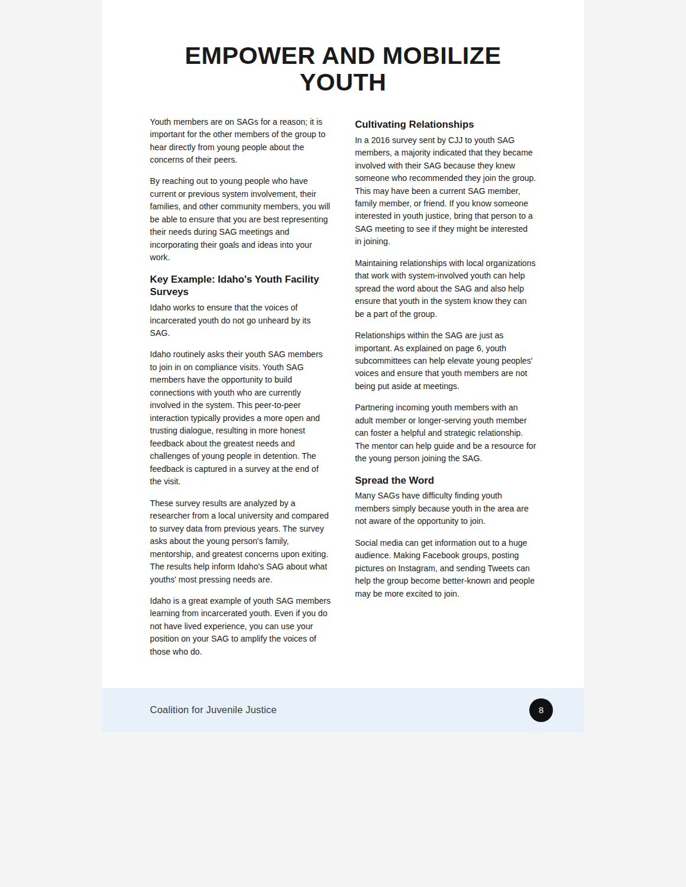EMPOWER AND MOBILIZE YOUTH
Youth members are on SAGs for a reason; it is important for the other members of the group to hear directly from young people about the concerns of their peers.
By reaching out to young people who have current or previous system involvement, their families, and other community members, you will be able to ensure that you are best representing their needs during SAG meetings and incorporating their goals and ideas into your work.
Key Example: Idaho's Youth Facility Surveys
Idaho works to ensure that the voices of incarcerated youth do not go unheard by its SAG.
Idaho routinely asks their youth SAG members to join in on compliance visits. Youth SAG members have the opportunity to build connections with youth who are currently involved in the system. This peer-to-peer interaction typically provides a more open and trusting dialogue, resulting in more honest feedback about the greatest needs and challenges of young people in detention. The feedback is captured in a survey at the end of the visit.
These survey results are analyzed by a researcher from a local university and compared to survey data from previous years. The survey asks about the young person's family, mentorship, and greatest concerns upon exiting. The results help inform Idaho's SAG about what youths' most pressing needs are.
Idaho is a great example of youth SAG members learning from incarcerated youth. Even if you do not have lived experience, you can use your position on your SAG to amplify the voices of those who do.
Cultivating Relationships
In a 2016 survey sent by CJJ to youth SAG members, a majority indicated that they became involved with their SAG because they knew someone who recommended they join the group. This may have been a current SAG member, family member, or friend. If you know someone interested in youth justice, bring that person to a SAG meeting to see if they might be interested in joining.
Maintaining relationships with local organizations that work with system-involved youth can help spread the word about the SAG and also help ensure that youth in the system know they can be a part of the group.
Relationships within the SAG are just as important. As explained on page 6, youth subcommittees can help elevate young peoples' voices and ensure that youth members are not being put aside at meetings.
Partnering incoming youth members with an adult member or longer-serving youth member can foster a helpful and strategic relationship. The mentor can help guide and be a resource for the young person joining the SAG.
Spread the Word
Many SAGs have difficulty finding youth members simply because youth in the area are not aware of the opportunity to join.
Social media can get information out to a huge audience. Making Facebook groups, posting pictures on Instagram, and sending Tweets can help the group become better-known and people may be more excited to join.
Coalition for Juvenile Justice
8